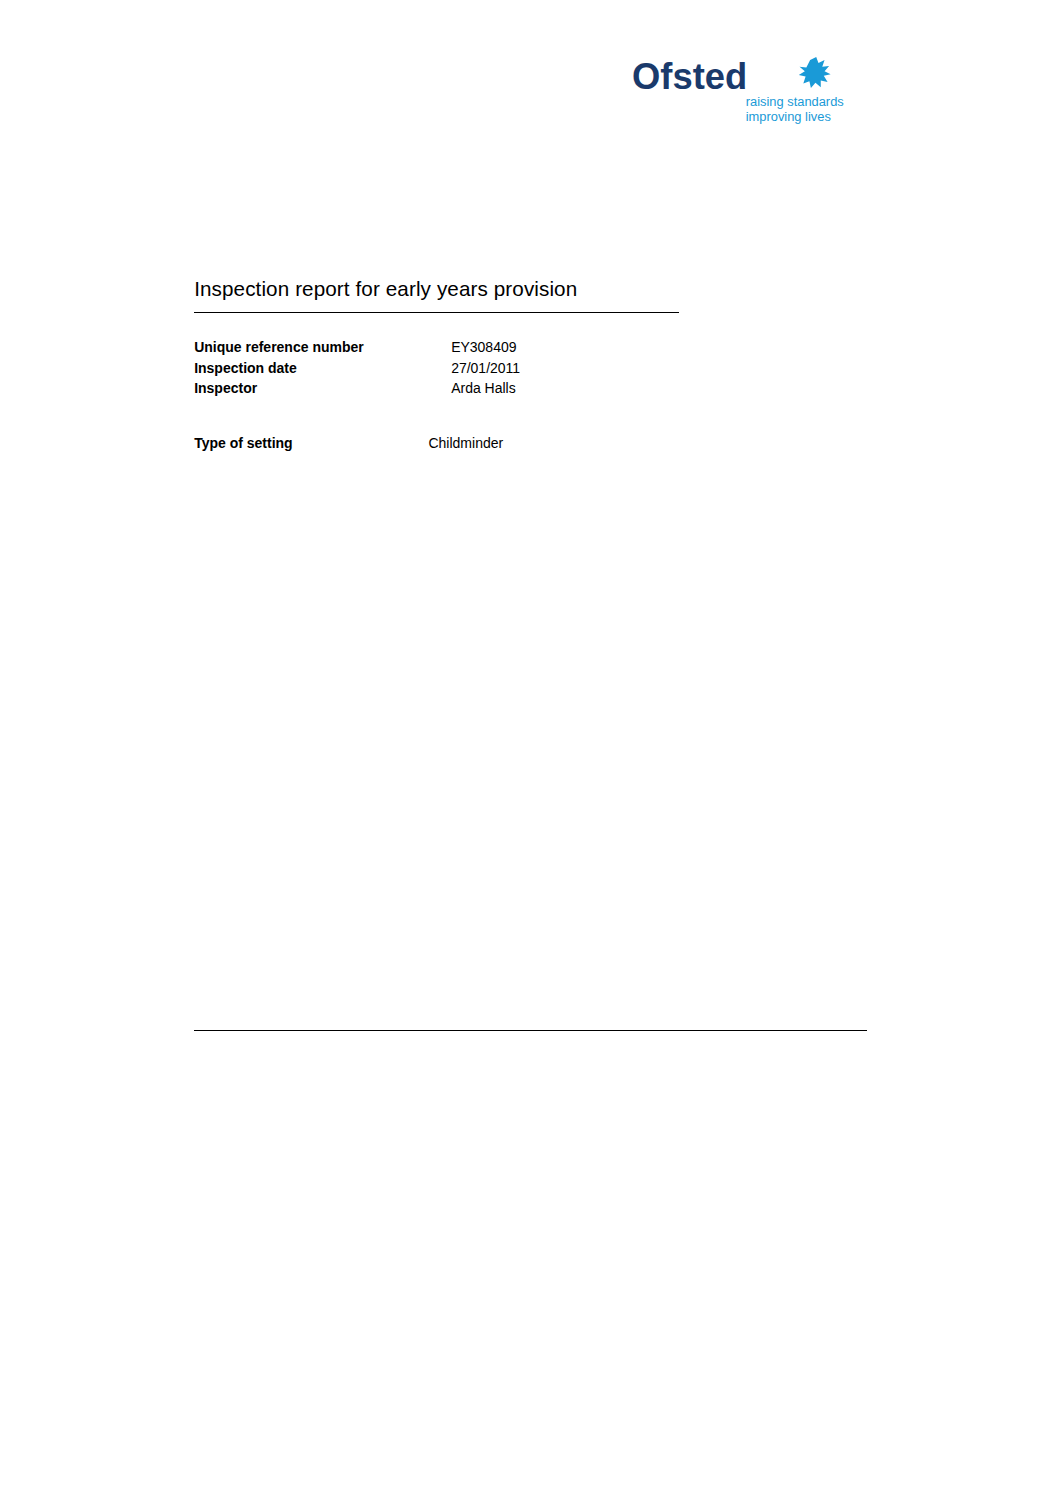Ofsted raising standards improving lives
Inspection report for early years provision
| Unique reference number | EY308409 |
| Inspection date | 27/01/2011 |
| Inspector | Arda Halls |
Type of setting Childminder